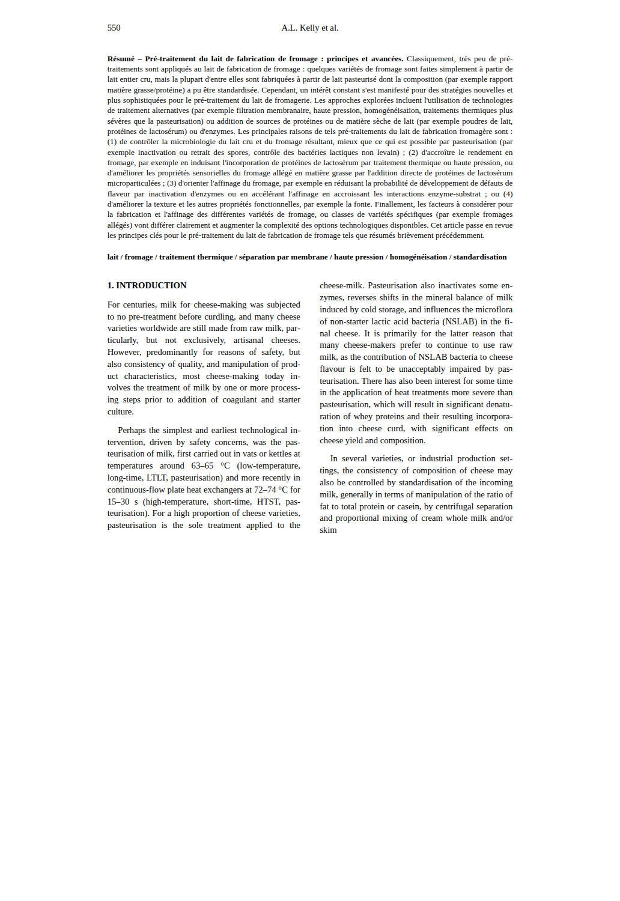550 A.L. Kelly et al. 550
Résumé – Pré-traitement du lait de fabrication de fromage : principes et avancées. Classiquement, très peu de pré-traitements sont appliqués au lait de fabrication de fromage : quelques variétés de fromage sont faites simplement à partir de lait entier cru, mais la plupart d'entre elles sont fabriquées à partir de lait pasteurisé dont la composition (par exemple rapport matière grasse/protéine) a pu être standardisée. Cependant, un intérêt constant s'est manifesté pour des stratégies nouvelles et plus sophistiquées pour le pré-traitement du lait de fromagerie. Les approches explorées incluent l'utilisation de technologies de traitement alternatives (par exemple filtration membranaire, haute pression, homogénéisation, traitements thermiques plus sévères que la pasteurisation) ou addition de sources de protéines ou de matière sèche de lait (par exemple poudres de lait, protéines de lactosérum) ou d'enzymes. Les principales raisons de tels pré-traitements du lait de fabrication fromagère sont : (1) de contrôler la microbiologie du lait cru et du fromage résultant, mieux que ce qui est possible par pasteurisation (par exemple inactivation ou retrait des spores, contrôle des bactéries lactiques non levain) ; (2) d'accroître le rendement en fromage, par exemple en induisant l'incorporation de protéines de lactosérum par traitement thermique ou haute pression, ou d'améliorer les propriétés sensorielles du fromage allégé en matière grasse par l'addition directe de protéines de lactosérum microparticulées ; (3) d'orienter l'affinage du fromage, par exemple en réduisant la probabilité de développement de défauts de flaveur par inactivation d'enzymes ou en accélérant l'affinage en accroissant les interactions enzyme-substrat ; ou (4) d'améliorer la texture et les autres propriétés fonctionnelles, par exemple la fonte. Finallement, les facteurs à considérer pour la fabrication et l'affinage des différentes variétés de fromage, ou classes de variétés spécifiques (par exemple fromages allégés) vont différer clairement et augmenter la complexité des options technologiques disponibles. Cet article passe en revue les principes clés pour le pré-traitement du lait de fabrication de fromage tels que résumés brièvement précédemment.
lait / fromage / traitement thermique / séparation par membrane / haute pression / homogénéisation / standardisation
1. INTRODUCTION
For centuries, milk for cheese-making was subjected to no pre-treatment before curdling, and many cheese varieties worldwide are still made from raw milk, particularly, but not exclusively, artisanal cheeses. However, predominantly for reasons of safety, but also consistency of quality, and manipulation of product characteristics, most cheese-making today involves the treatment of milk by one or more processing steps prior to addition of coagulant and starter culture.
Perhaps the simplest and earliest technological intervention, driven by safety concerns, was the pasteurisation of milk, first carried out in vats or kettles at temperatures around 63–65 °C (low-temperature, long-time, LTLT, pasteurisation) and more recently in continuous-flow plate heat exchangers at 72–74 °C for 15–30 s (high-temperature, short-time, HTST, pasteurisation). For a high proportion of cheese varieties, pasteurisation is the sole treatment applied to the cheese-milk. Pasteurisation also inactivates some enzymes, reverses shifts in the mineral balance of milk induced by cold storage, and influences the microflora of non-starter lactic acid bacteria (NSLAB) in the final cheese. It is primarily for the latter reason that many cheese-makers prefer to continue to use raw milk, as the contribution of NSLAB bacteria to cheese flavour is felt to be unacceptably impaired by pasteurisation. There has also been interest for some time in the application of heat treatments more severe than pasteurisation, which will result in significant denaturation of whey proteins and their resulting incorporation into cheese curd, with significant effects on cheese yield and composition.
In several varieties, or industrial production settings, the consistency of composition of cheese may also be controlled by standardisation of the incoming milk, generally in terms of manipulation of the ratio of fat to total protein or casein, by centrifugal separation and proportional mixing of cream whole milk and/or skim